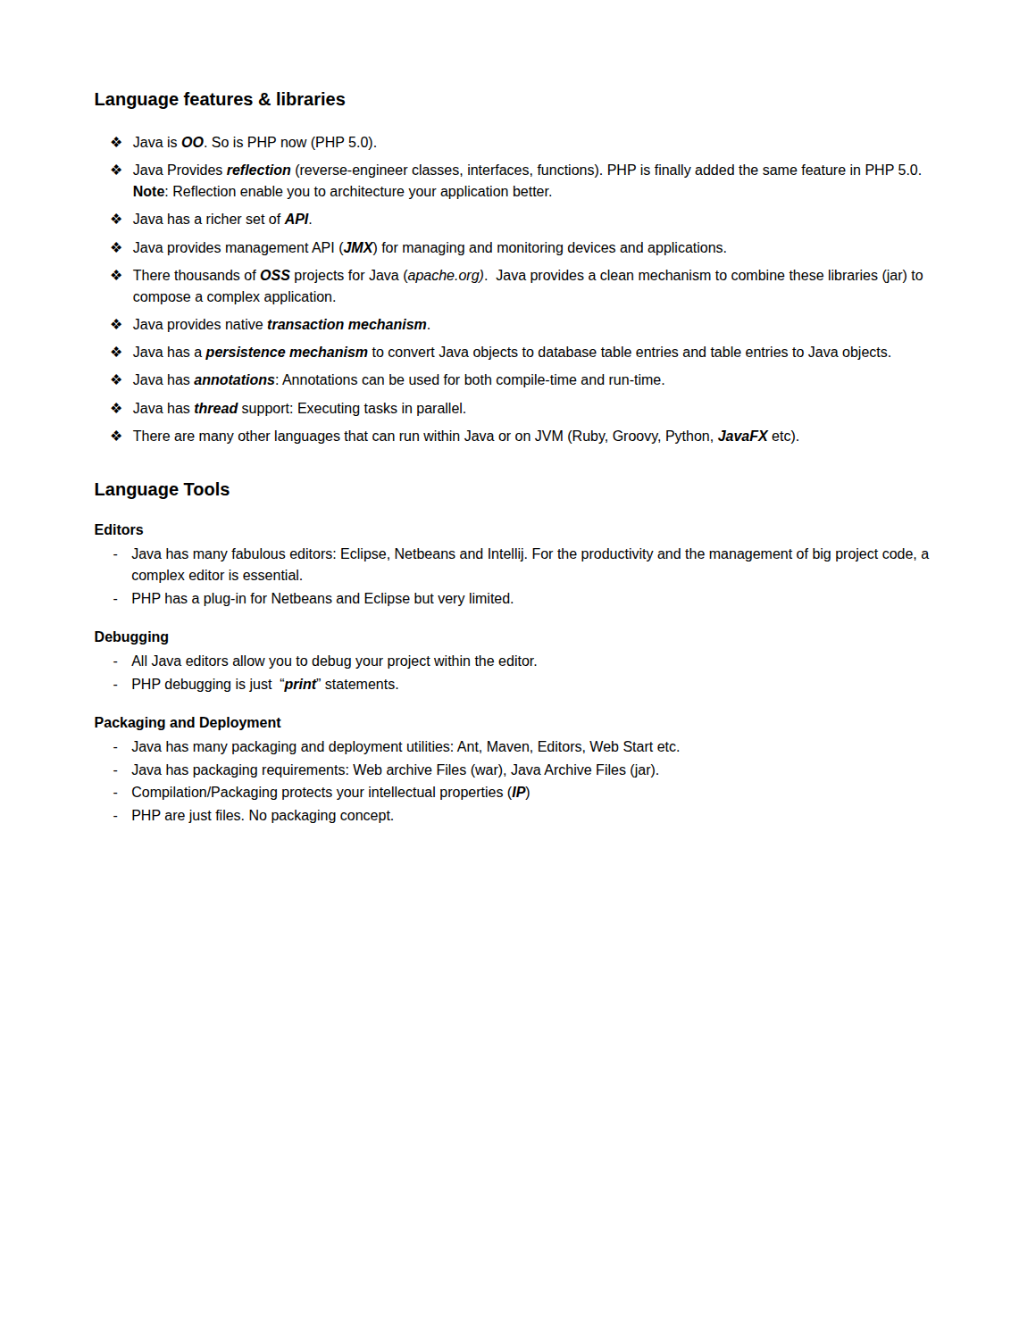Language features & libraries
Java is OO. So is PHP now (PHP 5.0).
Java Provides reflection (reverse-engineer classes, interfaces, functions). PHP is finally added the same feature in PHP 5.0. Note: Reflection enable you to architecture your application better.
Java has a richer set of API.
Java provides management API (JMX) for managing and monitoring devices and applications.
There thousands of OSS projects for Java (apache.org). Java provides a clean mechanism to combine these libraries (jar) to compose a complex application.
Java provides native transaction mechanism.
Java has a persistence mechanism to convert Java objects to database table entries and table entries to Java objects.
Java has annotations: Annotations can be used for both compile-time and run-time.
Java has thread support: Executing tasks in parallel.
There are many other languages that can run within Java or on JVM (Ruby, Groovy, Python, JavaFX etc).
Language Tools
Editors
Java has many fabulous editors: Eclipse, Netbeans and Intellij. For the productivity and the management of big project code, a complex editor is essential.
PHP has a plug-in for Netbeans and Eclipse but very limited.
Debugging
All Java editors allow you to debug your project within the editor.
PHP debugging is just “print” statements.
Packaging and Deployment
Java has many packaging and deployment utilities: Ant, Maven, Editors, Web Start etc.
Java has packaging requirements: Web archive Files (war), Java Archive Files (jar).
Compilation/Packaging protects your intellectual properties (IP)
PHP are just files. No packaging concept.